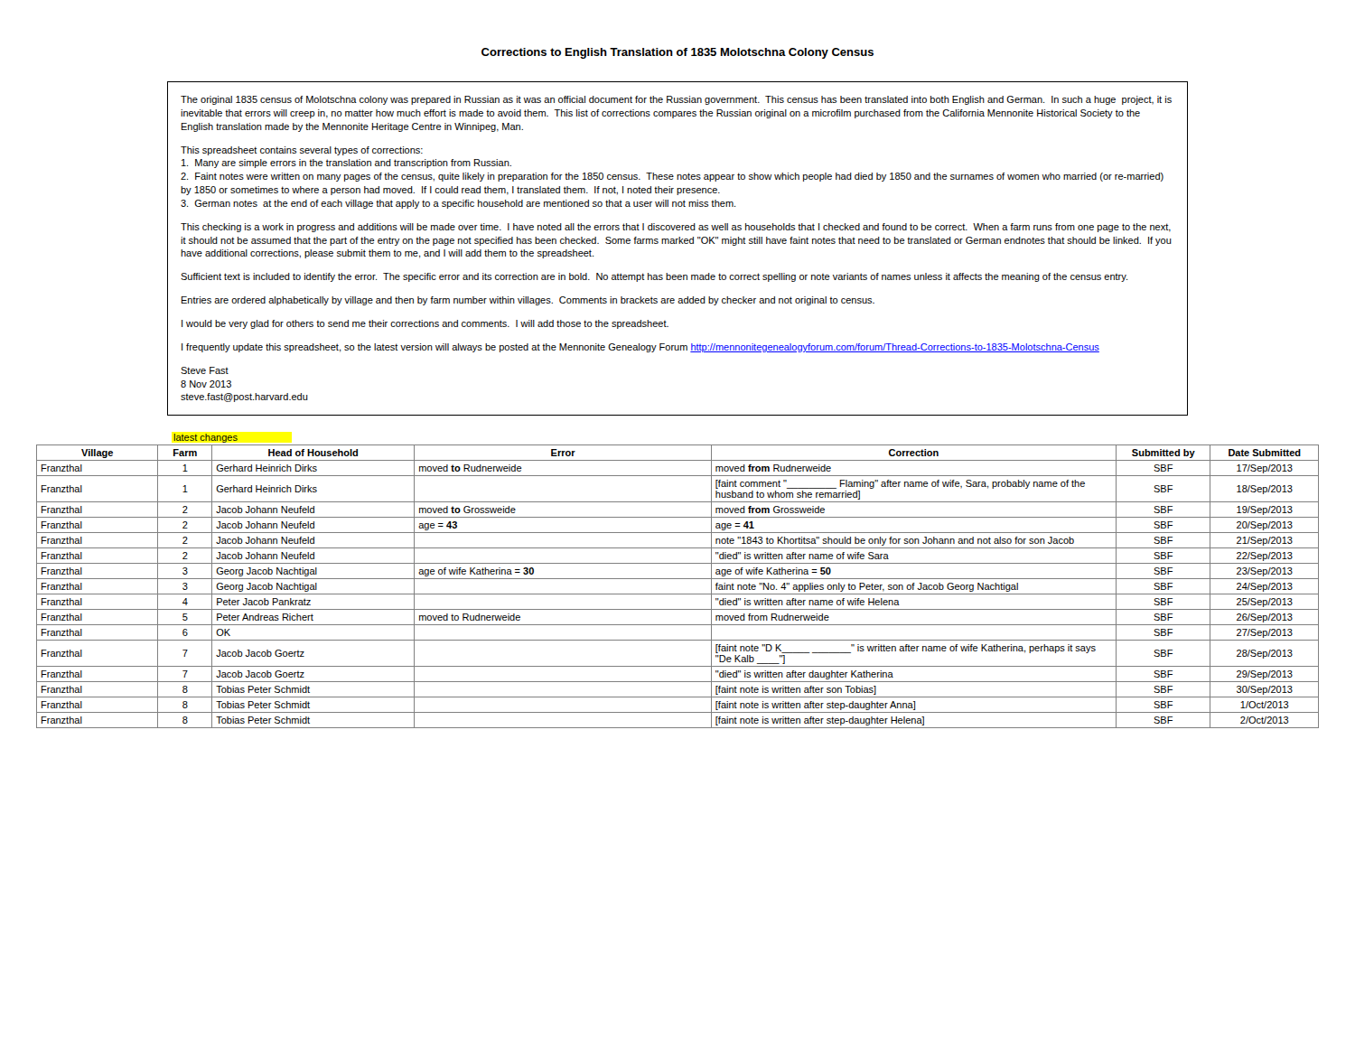Corrections to English Translation of 1835 Molotschna Colony Census
The original 1835 census of Molotschna colony was prepared in Russian as it was an official document for the Russian government. This census has been translated into both English and German. In such a huge project, it is inevitable that errors will creep in, no matter how much effort is made to avoid them. This list of corrections compares the Russian original on a microfilm purchased from the California Mennonite Historical Society to the English translation made by the Mennonite Heritage Centre in Winnipeg, Man.
This spreadsheet contains several types of corrections:
1. Many are simple errors in the translation and transcription from Russian.
2. Faint notes were written on many pages of the census, quite likely in preparation for the 1850 census. These notes appear to show which people had died by 1850 and the surnames of women who married (or re-married) by 1850 or sometimes to where a person had moved. If I could read them, I translated them. If not, I noted their presence.
3. German notes at the end of each village that apply to a specific household are mentioned so that a user will not miss them.
This checking is a work in progress and additions will be made over time. I have noted all the errors that I discovered as well as households that I checked and found to be correct. When a farm runs from one page to the next, it should not be assumed that the part of the entry on the page not specified has been checked. Some farms marked "OK" might still have faint notes that need to be translated or German endnotes that should be linked. If you have additional corrections, please submit them to me, and I will add them to the spreadsheet.
Sufficient text is included to identify the error. The specific error and its correction are in bold. No attempt has been made to correct spelling or note variants of names unless it affects the meaning of the census entry.
Entries are ordered alphabetically by village and then by farm number within villages. Comments in brackets are added by checker and not original to census.
I would be very glad for others to send me their corrections and comments. I will add those to the spreadsheet.
I frequently update this spreadsheet, so the latest version will always be posted at the Mennonite Genealogy Forum http://mennonitegenealogyforum.com/forum/Thread-Corrections-to-1835-Molotschna-Census
Steve Fast
8 Nov 2013
steve.fast@post.harvard.edu
latest changes
| Village | Farm | Head of Household | Error | Correction | Submitted by | Date Submitted |
| --- | --- | --- | --- | --- | --- | --- |
| Franzthal | 1 | Gerhard Heinrich Dirks | moved to Rudnerweide | moved from Rudnerweide | SBF | 17/Sep/2013 |
| Franzthal | 1 | Gerhard Heinrich Dirks | | [faint comment "_________ Flaming" after name of wife, Sara, probably name of the husband to whom she remarried] | SBF | 18/Sep/2013 |
| Franzthal | 2 | Jacob Johann Neufeld | moved to Grossweide | moved from Grossweide | SBF | 19/Sep/2013 |
| Franzthal | 2 | Jacob Johann Neufeld | age = 43 | age = 41 | SBF | 20/Sep/2013 |
| Franzthal | 2 | Jacob Johann Neufeld | | note "1843 to Khortitsa" should be only for son Johann and not also for son Jacob | SBF | 21/Sep/2013 |
| Franzthal | 2 | Jacob Johann Neufeld | | "died" is written after name of wife Sara | SBF | 22/Sep/2013 |
| Franzthal | 3 | Georg Jacob Nachtigal | age of wife Katherina = 30 | age of wife Katherina = 50 | SBF | 23/Sep/2013 |
| Franzthal | 3 | Georg Jacob Nachtigal | | faint note "No. 4" applies only to Peter, son of Jacob Georg Nachtigal | SBF | 24/Sep/2013 |
| Franzthal | 4 | Peter Jacob Pankratz | | "died" is written after name of wife Helena | SBF | 25/Sep/2013 |
| Franzthal | 5 | Peter Andreas Richert | moved to Rudnerweide | moved from Rudnerweide | SBF | 26/Sep/2013 |
| Franzthal | 6 | OK | | | SBF | 27/Sep/2013 |
| Franzthal | 7 | Jacob Jacob Goertz | | [faint note "D K_____ _______" is written after name of wife Katherina, perhaps it says "De Kalb ____"] | SBF | 28/Sep/2013 |
| Franzthal | 7 | Jacob Jacob Goertz | | "died" is written after daughter Katherina | SBF | 29/Sep/2013 |
| Franzthal | 8 | Tobias Peter Schmidt | | [faint note is written after son Tobias] | SBF | 30/Sep/2013 |
| Franzthal | 8 | Tobias Peter Schmidt | | [faint note is written after step-daughter Anna] | SBF | 1/Oct/2013 |
| Franzthal | 8 | Tobias Peter Schmidt | | [faint note is written after step-daughter Helena] | SBF | 2/Oct/2013 |